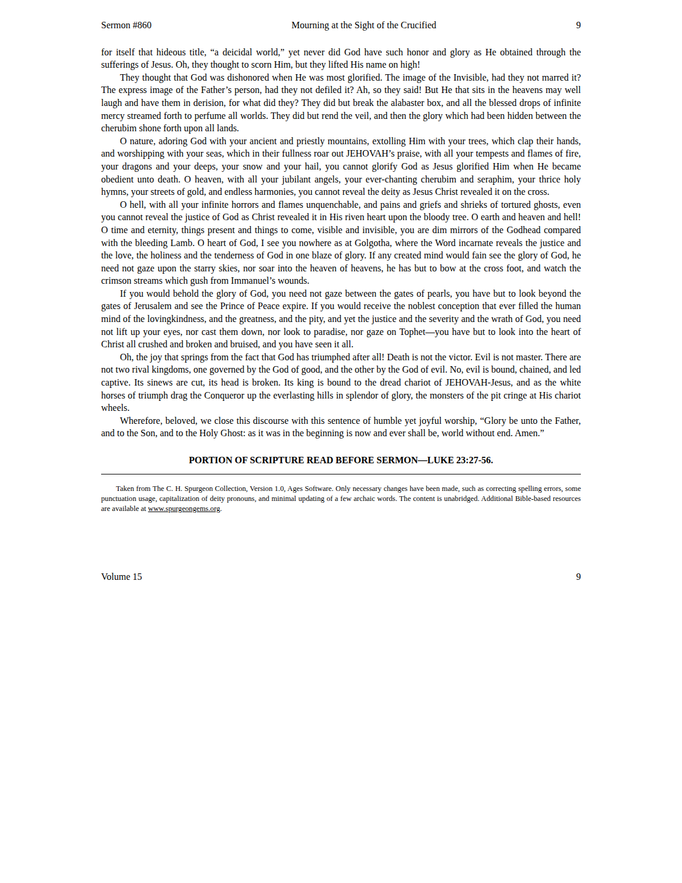Sermon #860 Mourning at the Sight of the Crucified 9
for itself that hideous title, “a deicidal world,” yet never did God have such honor and glory as He obtained through the sufferings of Jesus. Oh, they thought to scorn Him, but they lifted His name on high!
They thought that God was dishonored when He was most glorified. The image of the Invisible, had they not marred it? The express image of the Father’s person, had they not defiled it? Ah, so they said! But He that sits in the heavens may well laugh and have them in derision, for what did they? They did but break the alabaster box, and all the blessed drops of infinite mercy streamed forth to perfume all worlds. They did but rend the veil, and then the glory which had been hidden between the cherubim shone forth upon all lands.
O nature, adoring God with your ancient and priestly mountains, extolling Him with your trees, which clap their hands, and worshipping with your seas, which in their fullness roar out JEHOVAH’s praise, with all your tempests and flames of fire, your dragons and your deeps, your snow and your hail, you cannot glorify God as Jesus glorified Him when He became obedient unto death. O heaven, with all your jubilant angels, your ever-chanting cherubim and seraphim, your thrice holy hymns, your streets of gold, and endless harmonies, you cannot reveal the deity as Jesus Christ revealed it on the cross.
O hell, with all your infinite horrors and flames unquenchable, and pains and griefs and shrieks of tortured ghosts, even you cannot reveal the justice of God as Christ revealed it in His riven heart upon the bloody tree. O earth and heaven and hell! O time and eternity, things present and things to come, visible and invisible, you are dim mirrors of the Godhead compared with the bleeding Lamb. O heart of God, I see you nowhere as at Golgotha, where the Word incarnate reveals the justice and the love, the holiness and the tenderness of God in one blaze of glory. If any created mind would fain see the glory of God, he need not gaze upon the starry skies, nor soar into the heaven of heavens, he has but to bow at the cross foot, and watch the crimson streams which gush from Immanuel’s wounds.
If you would behold the glory of God, you need not gaze between the gates of pearls, you have but to look beyond the gates of Jerusalem and see the Prince of Peace expire. If you would receive the noblest conception that ever filled the human mind of the lovingkindness, and the greatness, and the pity, and yet the justice and the severity and the wrath of God, you need not lift up your eyes, nor cast them down, nor look to paradise, nor gaze on Tophet—you have but to look into the heart of Christ all crushed and broken and bruised, and you have seen it all.
Oh, the joy that springs from the fact that God has triumphed after all! Death is not the victor. Evil is not master. There are not two rival kingdoms, one governed by the God of good, and the other by the God of evil. No, evil is bound, chained, and led captive. Its sinews are cut, its head is broken. Its king is bound to the dread chariot of JEHOVAH-Jesus, and as the white horses of triumph drag the Conqueror up the everlasting hills in splendor of glory, the monsters of the pit cringe at His chariot wheels.
Wherefore, beloved, we close this discourse with this sentence of humble yet joyful worship, “Glory be unto the Father, and to the Son, and to the Holy Ghost: as it was in the beginning is now and ever shall be, world without end. Amen.”
PORTION OF SCRIPTURE READ BEFORE SERMON—LUKE 23:27-56.
Taken from The C. H. Spurgeon Collection, Version 1.0, Ages Software. Only necessary changes have been made, such as correcting spelling errors, some punctuation usage, capitalization of deity pronouns, and minimal updating of a few archaic words. The content is unabridged. Additional Bible-based resources are available at www.spurgeongems.org.
Volume 15 9